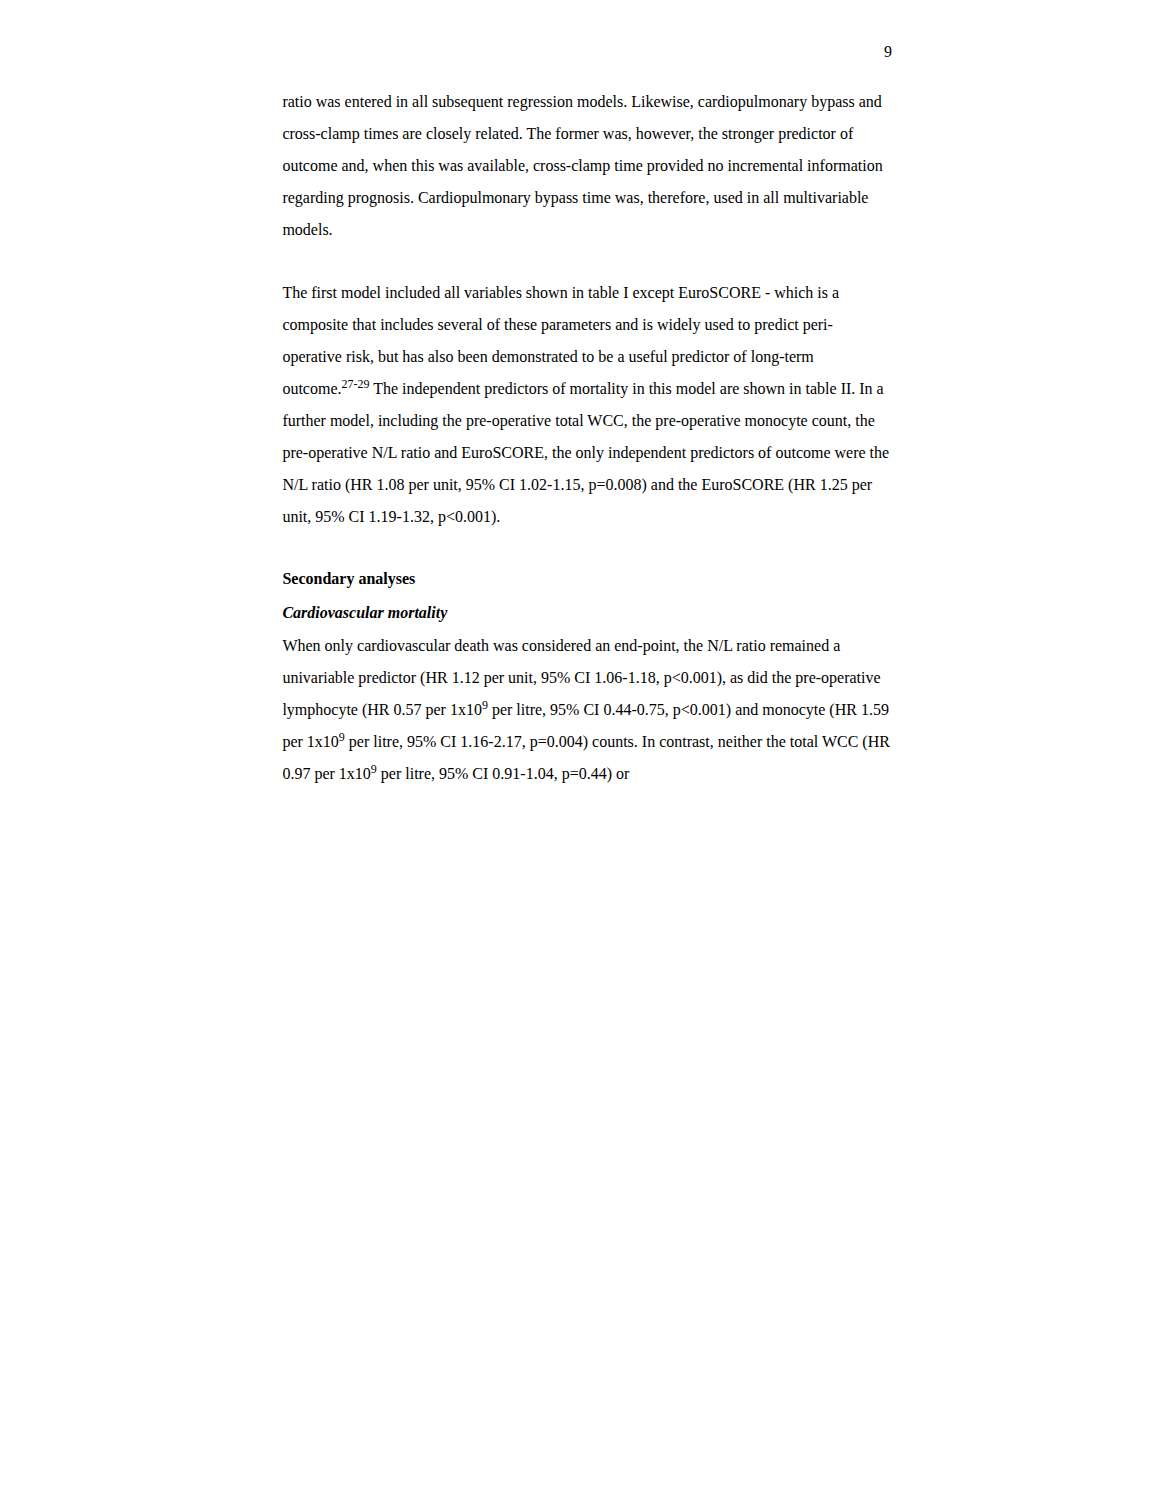9
ratio was entered in all subsequent regression models. Likewise, cardiopulmonary bypass and cross-clamp times are closely related. The former was, however, the stronger predictor of outcome and, when this was available, cross-clamp time provided no incremental information regarding prognosis. Cardiopulmonary bypass time was, therefore, used in all multivariable models.
The first model included all variables shown in table I except EuroSCORE - which is a composite that includes several of these parameters and is widely used to predict peri-operative risk, but has also been demonstrated to be a useful predictor of long-term outcome.27-29 The independent predictors of mortality in this model are shown in table II. In a further model, including the pre-operative total WCC, the pre-operative monocyte count, the pre-operative N/L ratio and EuroSCORE, the only independent predictors of outcome were the N/L ratio (HR 1.08 per unit, 95% CI 1.02-1.15, p=0.008) and the EuroSCORE (HR 1.25 per unit, 95% CI 1.19-1.32, p<0.001).
Secondary analyses
Cardiovascular mortality
When only cardiovascular death was considered an end-point, the N/L ratio remained a univariable predictor (HR 1.12 per unit, 95% CI 1.06-1.18, p<0.001), as did the pre-operative lymphocyte (HR 0.57 per 1x109 per litre, 95% CI 0.44-0.75, p<0.001) and monocyte (HR 1.59 per 1x109 per litre, 95% CI 1.16-2.17, p=0.004) counts. In contrast, neither the total WCC (HR 0.97 per 1x109 per litre, 95% CI 0.91-1.04, p=0.44) or